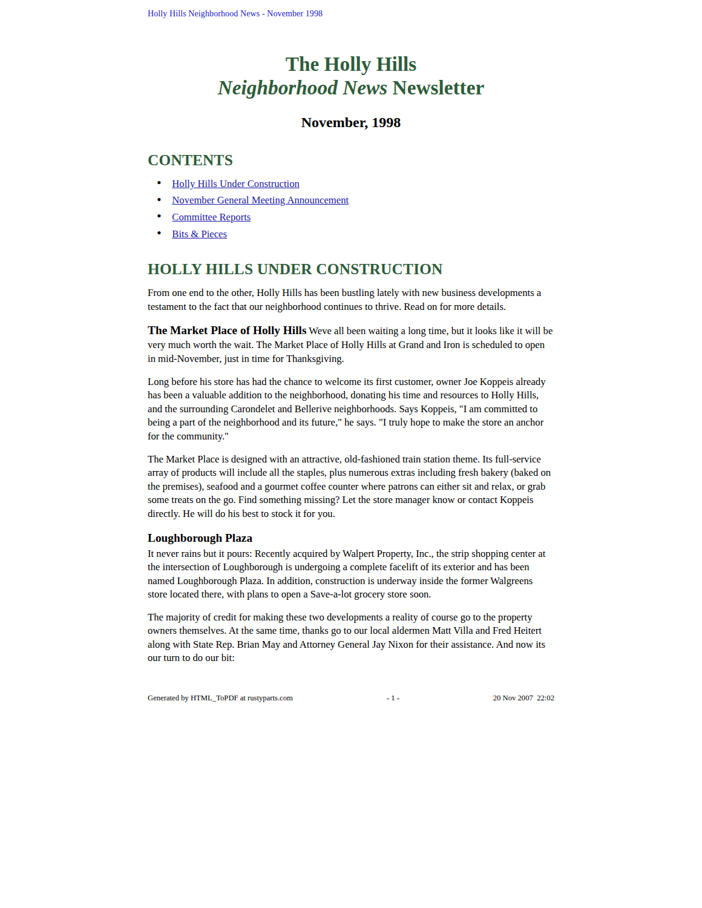Holly Hills Neighborhood News - November 1998
The Holly Hills
Neighborhood News Newsletter
November, 1998
CONTENTS
Holly Hills Under Construction
November General Meeting Announcement
Committee Reports
Bits & Pieces
HOLLY HILLS UNDER CONSTRUCTION
From one end to the other, Holly Hills has been bustling lately with new business developments a testament to the fact that our neighborhood continues to thrive. Read on for more details.
The Market Place of Holly Hills Weve all been waiting a long time, but it looks like it will be very much worth the wait. The Market Place of Holly Hills at Grand and Iron is scheduled to open in mid-November, just in time for Thanksgiving.
Long before his store has had the chance to welcome its first customer, owner Joe Koppeis already has been a valuable addition to the neighborhood, donating his time and resources to Holly Hills, and the surrounding Carondelet and Bellerive neighborhoods. Says Koppeis, "I am committed to being a part of the neighborhood and its future," he says. "I truly hope to make the store an anchor for the community."
The Market Place is designed with an attractive, old-fashioned train station theme. Its full-service array of products will include all the staples, plus numerous extras including fresh bakery (baked on the premises), seafood and a gourmet coffee counter where patrons can either sit and relax, or grab some treats on the go. Find something missing? Let the store manager know or contact Koppeis directly. He will do his best to stock it for you.
Loughborough Plaza It never rains but it pours: Recently acquired by Walpert Property, Inc., the strip shopping center at the intersection of Loughborough is undergoing a complete facelift of its exterior and has been named Loughborough Plaza. In addition, construction is underway inside the former Walgreens store located there, with plans to open a Save-a-lot grocery store soon.
The majority of credit for making these two developments a reality of course go to the property owners themselves. At the same time, thanks go to our local aldermen Matt Villa and Fred Heitert along with State Rep. Brian May and Attorney General Jay Nixon for their assistance. And now its our turn to do our bit:
Generated by HTML_ToPDF at rustyparts.com
- 1 -
20 Nov 2007 22:02